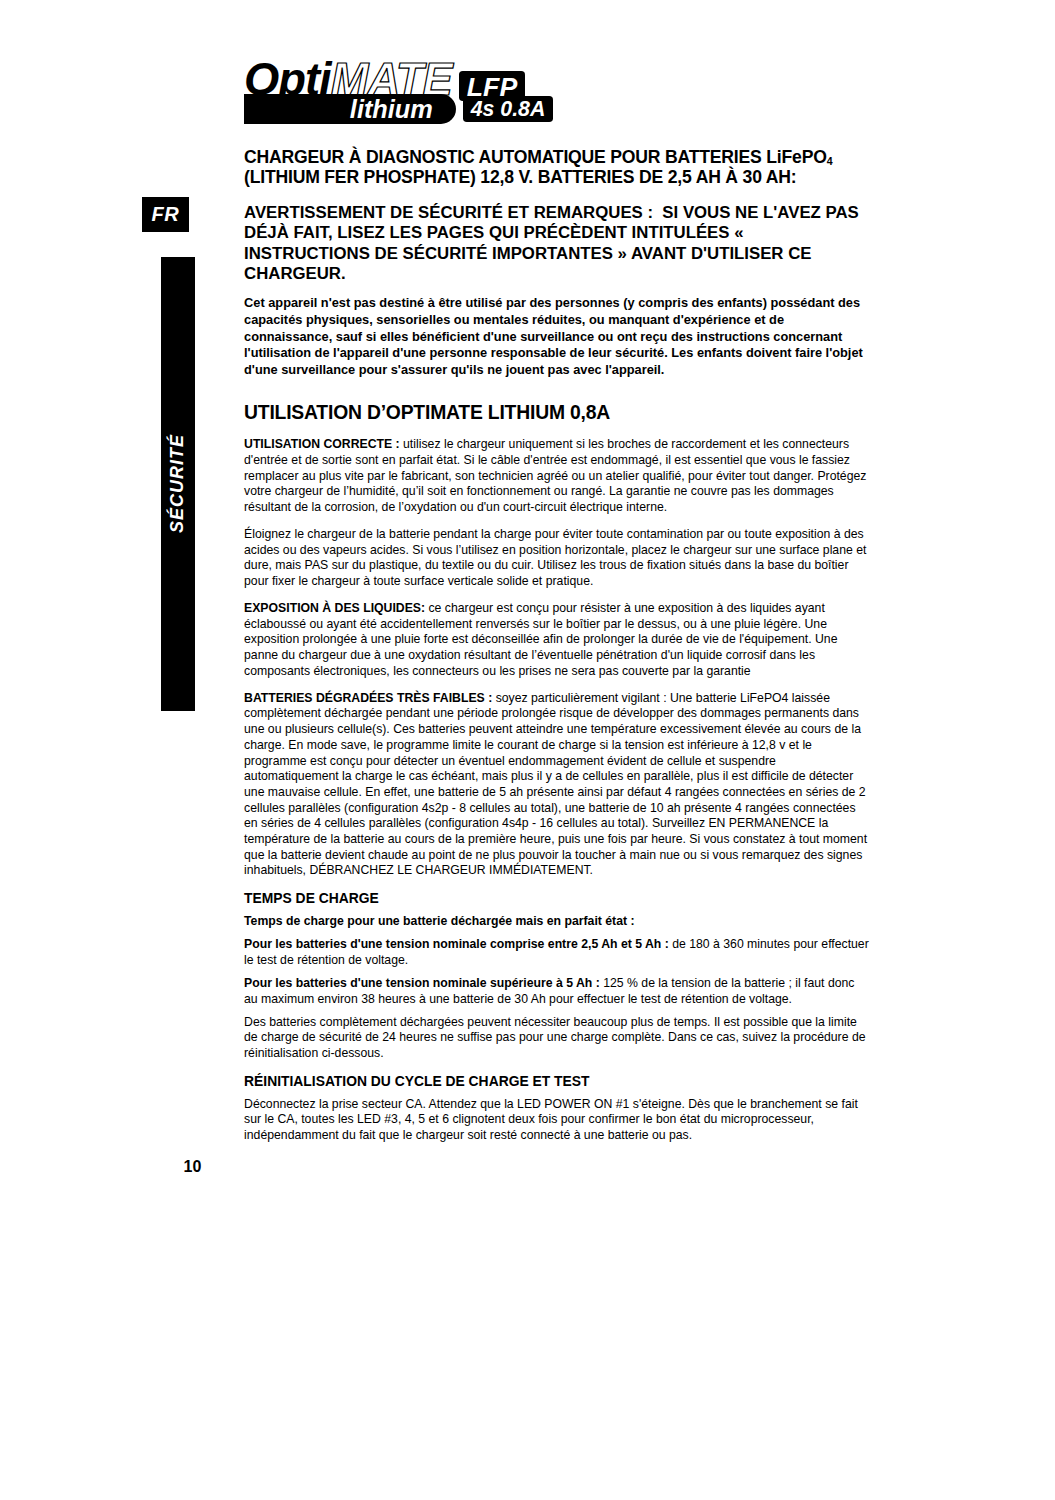FR
SÉCURITÉ
OptiMATE
LFP
lithium
4s 0.8A
CHARGEUR À DIAGNOSTIC AUTOMATIQUE POUR BATTERIES LiFePO4 (LITHIUM FER PHOSPHATE) 12,8 V. BATTERIES DE 2,5 AH À 30 AH:
AVERTISSEMENT DE SÉCURITÉ ET REMARQUES : SI VOUS NE L'AVEZ PAS DÉJÀ FAIT, LISEZ LES PAGES QUI PRÉCÈDENT INTITULÉES « INSTRUCTIONS DE SÉCURITÉ IMPORTANTES » AVANT D'UTILISER CE CHARGEUR.
Cet appareil n'est pas destiné à être utilisé par des personnes (y compris des enfants) possédant des capacités physiques, sensorielles ou mentales réduites, ou manquant d'expérience et de connaissance, sauf si elles bénéficient d'une surveillance ou ont reçu des instructions concernant l'utilisation de l'appareil d'une personne responsable de leur sécurité. Les enfants doivent faire l'objet d'une surveillance pour s'assurer qu'ils ne jouent pas avec l'appareil.
UTILISATION D’OPTIMATE LITHIUM 0,8A
UTILISATION CORRECTE : utilisez le chargeur uniquement si les broches de raccordement et les connecteurs d'entrée et de sortie sont en parfait état. Si le câble d'entrée est endommagé, il est essentiel que vous le fassiez remplacer au plus vite par le fabricant, son technicien agréé ou un atelier qualifié, pour éviter tout danger. Protégez votre chargeur de l’humidité, qu’il soit en fonctionnement ou rangé. La garantie ne couvre pas les dommages résultant de la corrosion, de l’oxydation ou d'un court-circuit électrique interne.
Éloignez le chargeur de la batterie pendant la charge pour éviter toute contamination par ou toute exposition à des acides ou des vapeurs acides. Si vous l’utilisez en position horizontale, placez le chargeur sur une surface plane et dure, mais PAS sur du plastique, du textile ou du cuir. Utilisez les trous de fixation situés dans la base du boîtier pour fixer le chargeur à toute surface verticale solide et pratique.
EXPOSITION À DES LIQUIDES: ce chargeur est conçu pour résister à une exposition à des liquides ayant éclaboussé ou ayant été accidentellement renversés sur le boîtier par le dessus, ou à une pluie légère. Une exposition prolongée à une pluie forte est déconseillée afin de prolonger la durée de vie de l'équipement. Une panne du chargeur due à une oxydation résultant de l’éventuelle pénétration d'un liquide corrosif dans les composants électroniques, les connecteurs ou les prises ne sera pas couverte par la garantie
BATTERIES DÉGRADÉES TRÈS FAIBLES : soyez particulièrement vigilant : Une batterie LiFePO4 laissée complètement déchargée pendant une période prolongée risque de développer des dommages permanents dans une ou plusieurs cellule(s). Ces batteries peuvent atteindre une température excessivement élevée au cours de la charge. En mode save, le programme limite le courant de charge si la tension est inférieure à 12,8 v et le programme est conçu pour détecter un éventuel endommagement évident de cellule et suspendre automatiquement la charge le cas échéant, mais plus il y a de cellules en parallèle, plus il est difficile de détecter une mauvaise cellule. En effet, une batterie de 5 ah présente ainsi par défaut 4 rangées connectées en séries de 2 cellules parallèles (configuration 4s2p - 8 cellules au total), une batterie de 10 ah présente 4 rangées connectées en séries de 4 cellules parallèles (configuration 4s4p - 16 cellules au total). Surveillez EN PERMANENCE la température de la batterie au cours de la première heure, puis une fois par heure. Si vous constatez à tout moment que la batterie devient chaude au point de ne plus pouvoir la toucher à main nue ou si vous remarquez des signes inhabituels, DÉBRANCHEZ LE CHARGEUR IMMÉDIATEMENT.
TEMPS DE CHARGE
Temps de charge pour une batterie déchargée mais en parfait état :
Pour les batteries d'une tension nominale comprise entre 2,5 Ah et 5 Ah : de 180 à 360 minutes pour effectuer le test de rétention de voltage.
Pour les batteries d'une tension nominale supérieure à 5 Ah : 125 % de la tension de la batterie ; il faut donc au maximum environ 38 heures à une batterie de 30 Ah pour effectuer le test de rétention de voltage.
Des batteries complètement déchargées peuvent nécessiter beaucoup plus de temps. Il est possible que la limite de charge de sécurité de 24 heures ne suffise pas pour une charge complète. Dans ce cas, suivez la procédure de réinitialisation ci-dessous.
RÉINITIALISATION DU CYCLE DE CHARGE ET TEST
Déconnectez la prise secteur CA. Attendez que la LED POWER ON #1 s'éteigne. Dès que le branchement se fait sur le CA, toutes les LED #3, 4, 5 et 6 clignotent deux fois pour confirmer le bon état du microprocesseur, indépendamment du fait que le chargeur soit resté connecté à une batterie ou pas.
10